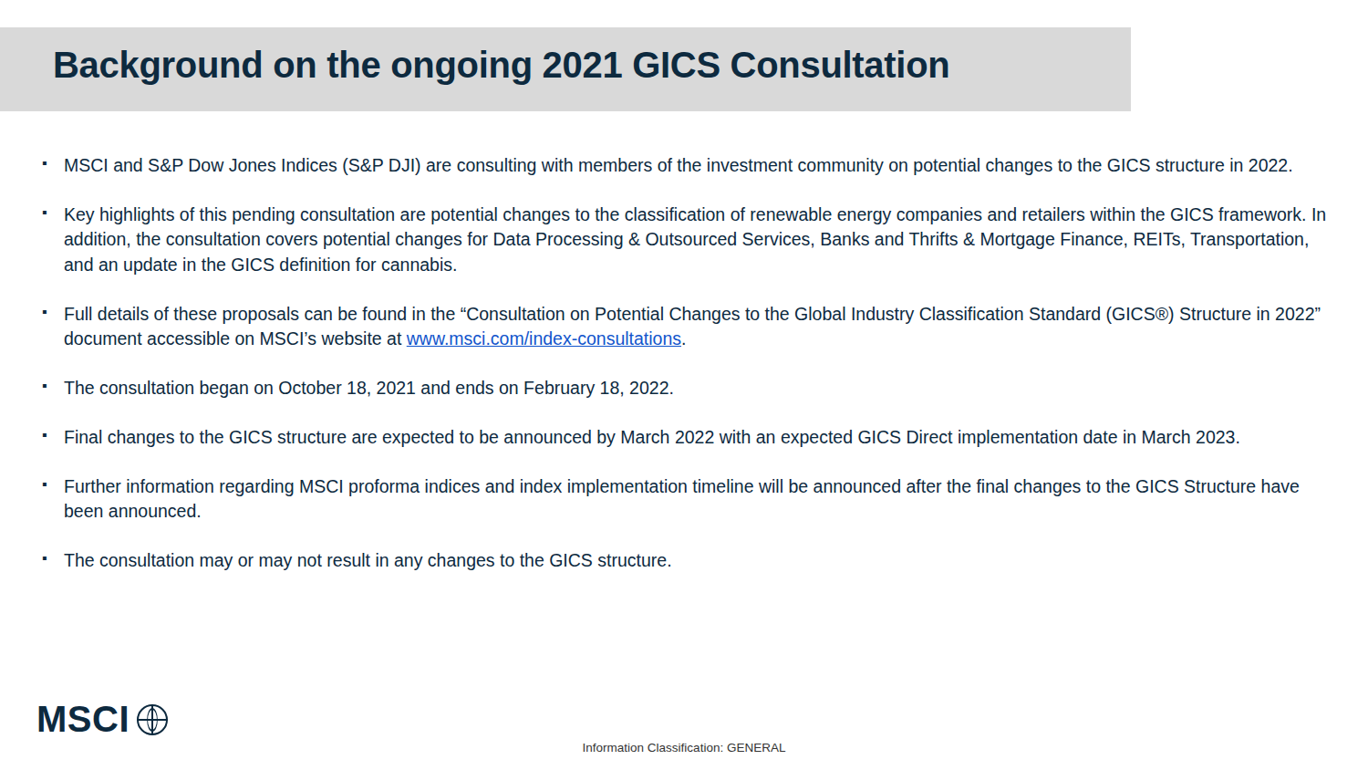Background on the ongoing 2021 GICS Consultation
MSCI and S&P Dow Jones Indices (S&P DJI) are consulting with members of the investment community on potential changes to the GICS structure in 2022.
Key highlights of this pending consultation are potential changes to the classification of renewable energy companies and retailers within the GICS framework. In addition, the consultation covers potential changes for Data Processing & Outsourced Services, Banks and Thrifts & Mortgage Finance, REITs, Transportation, and an update in the GICS definition for cannabis.
Full details of these proposals can be found in the “Consultation on Potential Changes to the Global Industry Classification Standard (GICS®) Structure in 2022” document accessible on MSCI’s website at www.msci.com/index-consultations.
The consultation began on October 18, 2021 and ends on February 18, 2022.
Final changes to the GICS structure are expected to be announced by March 2022 with an expected GICS Direct implementation date in March 2023.
Further information regarding MSCI proforma indices and index implementation timeline will be announced after the final changes to the GICS Structure have been announced.
The consultation may or may not result in any changes to the GICS structure.
MSCI
Information Classification: GENERAL